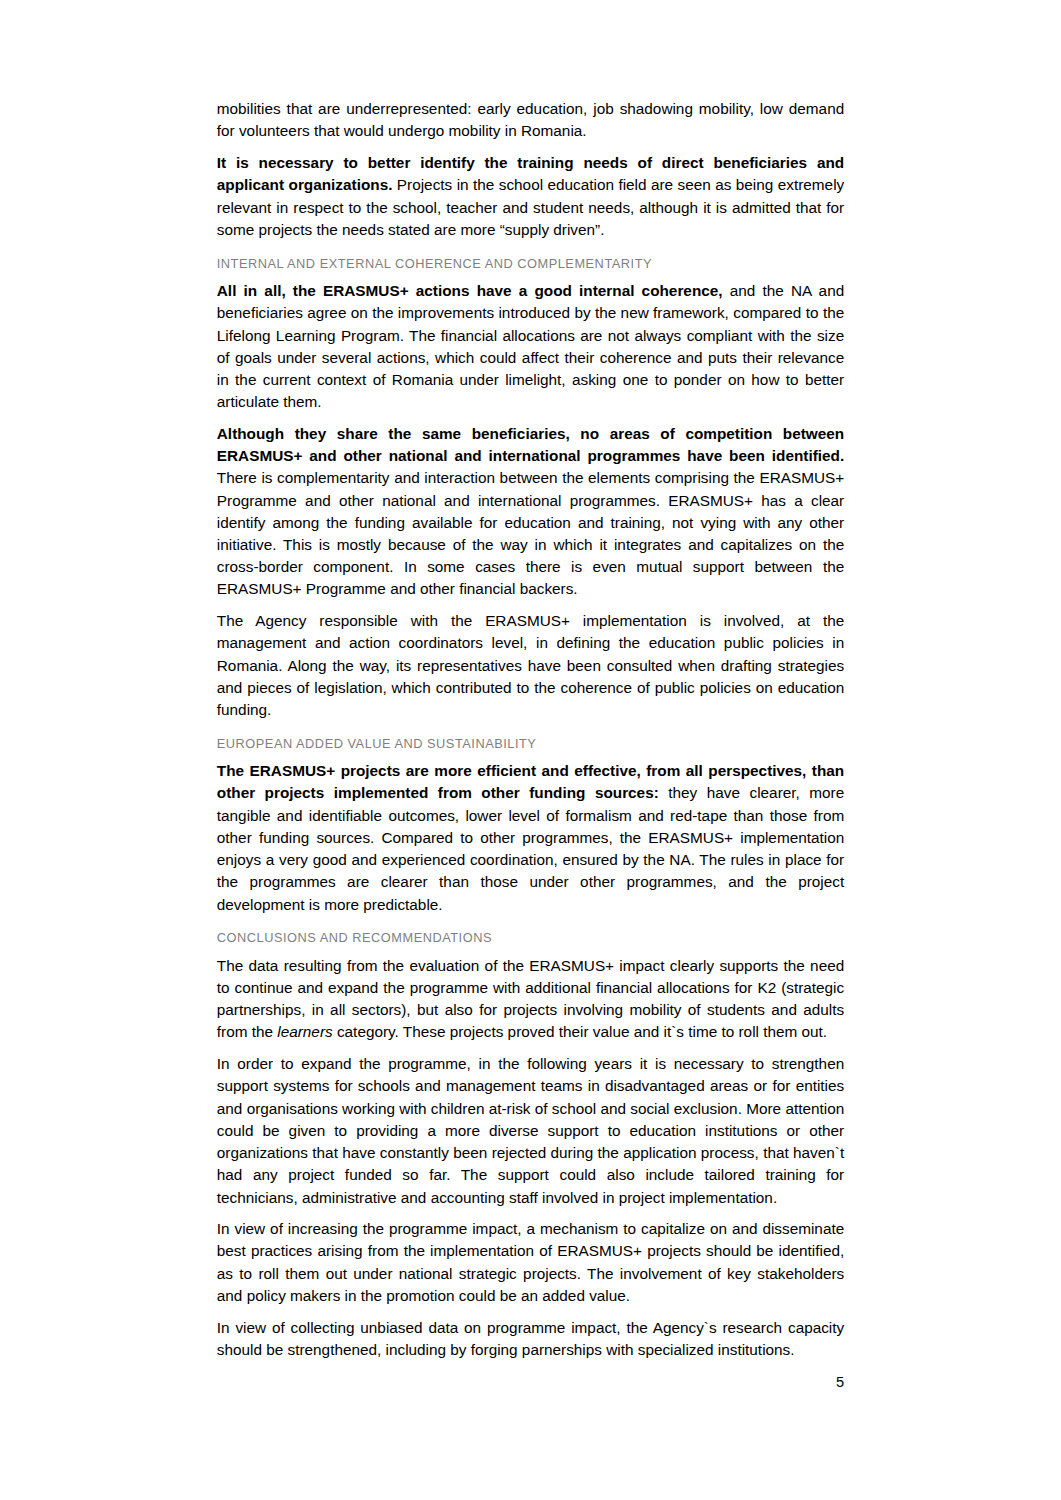mobilities that are underrepresented: early education, job shadowing mobility, low demand for volunteers that would undergo mobility in Romania.
It is necessary to better identify the training needs of direct beneficiaries and applicant organizations. Projects in the school education field are seen as being extremely relevant in respect to the school, teacher and student needs, although it is admitted that for some projects the needs stated are more “supply driven”.
Internal and external coherence and complementarity
All in all, the ERASMUS+ actions have a good internal coherence, and the NA and beneficiaries agree on the improvements introduced by the new framework, compared to the Lifelong Learning Program. The financial allocations are not always compliant with the size of goals under several actions, which could affect their coherence and puts their relevance in the current context of Romania under limelight, asking one to ponder on how to better articulate them.
Although they share the same beneficiaries, no areas of competition between ERASMUS+ and other national and international programmes have been identified. There is complementarity and interaction between the elements comprising the ERASMUS+ Programme and other national and international programmes. ERASMUS+ has a clear identify among the funding available for education and training, not vying with any other initiative. This is mostly because of the way in which it integrates and capitalizes on the cross-border component. In some cases there is even mutual support between the ERASMUS+ Programme and other financial backers.
The Agency responsible with the ERASMUS+ implementation is involved, at the management and action coordinators level, in defining the education public policies in Romania. Along the way, its representatives have been consulted when drafting strategies and pieces of legislation, which contributed to the coherence of public policies on education funding.
European added value and sustainability
The ERASMUS+ projects are more efficient and effective, from all perspectives, than other projects implemented from other funding sources: they have clearer, more tangible and identifiable outcomes, lower level of formalism and red-tape than those from other funding sources. Compared to other programmes, the ERASMUS+ implementation enjoys a very good and experienced coordination, ensured by the NA. The rules in place for the programmes are clearer than those under other programmes, and the project development is more predictable.
Conclusions and recommendations
The data resulting from the evaluation of the ERASMUS+ impact clearly supports the need to continue and expand the programme with additional financial allocations for K2 (strategic partnerships, in all sectors), but also for projects involving mobility of students and adults from the learners category. These projects proved their value and it`s time to roll them out.
In order to expand the programme, in the following years it is necessary to strengthen support systems for schools and management teams in disadvantaged areas or for entities and organisations working with children at-risk of school and social exclusion. More attention could be given to providing a more diverse support to education institutions or other organizations that have constantly been rejected during the application process, that haven`t had any project funded so far. The support could also include tailored training for technicians, administrative and accounting staff involved in project implementation.
In view of increasing the programme impact, a mechanism to capitalize on and disseminate best practices arising from the implementation of ERASMUS+ projects should be identified, as to roll them out under national strategic projects. The involvement of key stakeholders and policy makers in the promotion could be an added value.
In view of collecting unbiased data on programme impact, the Agency`s research capacity should be strengthened, including by forging parnerships with specialized institutions.
5